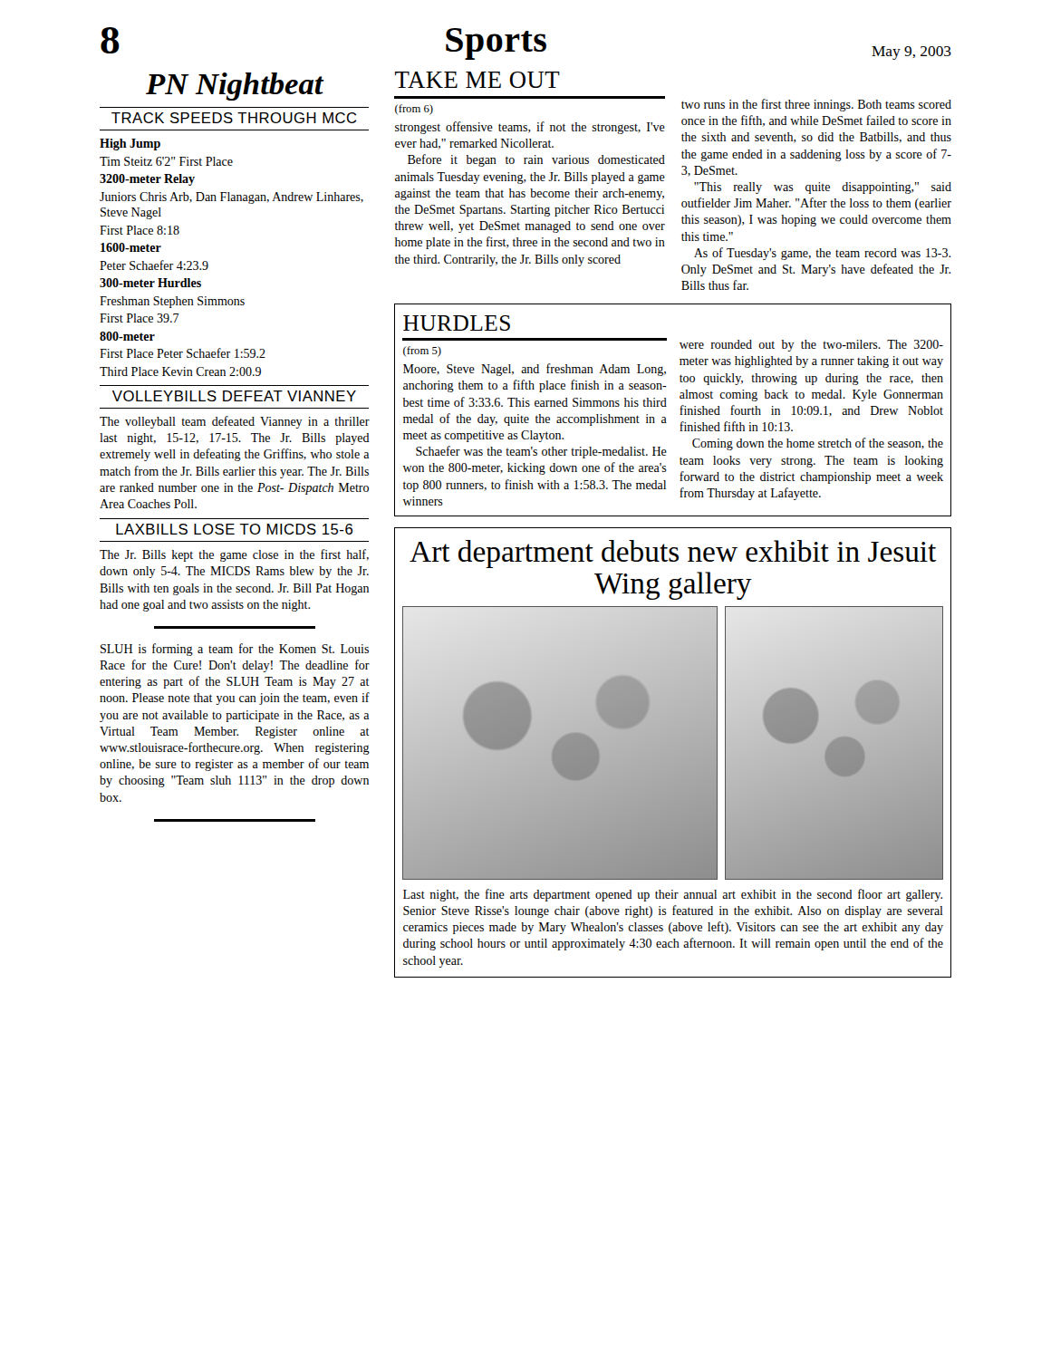8
Sports
May 9, 2003
PN Nightbeat
TRACK SPEEDS THROUGH MCC
High Jump
Tim Steitz 6'2" First Place
3200-meter Relay
Juniors Chris Arb, Dan Flanagan, Andrew Linhares, Steve Nagel
First Place 8:18
1600-meter
Peter Schaefer 4:23.9
300-meter Hurdles
Freshman Stephen Simmons
First Place 39.7
800-meter
First Place Peter Schaefer 1:59.2
Third Place Kevin Crean 2:00.9
VOLLEYBILLS DEFEAT VIANNEY
The volleyball team defeated Vianney in a thriller last night, 15-12, 17-15. The Jr. Bills played extremely well in defeating the Griffins, who stole a match from the Jr. Bills earlier this year. The Jr. Bills are ranked number one in the Post- Dispatch Metro Area Coaches Poll.
LAXBILLS LOSE TO MICDS 15-6
The Jr. Bills kept the game close in the first half, down only 5-4. The MICDS Rams blew by the Jr. Bills with ten goals in the second. Jr. Bill Pat Hogan had one goal and two assists on the night.
SLUH is forming a team for the Komen St. Louis Race for the Cure! Don't delay! The deadline for entering as part of the SLUH Team is May 27 at noon. Please note that you can join the team, even if you are not available to participate in the Race, as a Virtual Team Member. Register online at www.stlouisrace-forthecure.org. When registering online, be sure to register as a member of our team by choosing "Team sluh 1113" in the drop down box.
TAKE ME OUT
(from 6)
strongest offensive teams, if not the strongest, I've ever had," remarked Nicollerat.
Before it began to rain various domesticated animals Tuesday evening, the Jr. Bills played a game against the team that has become their arch-enemy, the DeSmet Spartans. Starting pitcher Rico Bertucci threw well, yet DeSmet managed to send one over home plate in the first, three in the second and two in the third. Contrarily, the Jr. Bills only scored
two runs in the first three innings. Both teams scored once in the fifth, and while DeSmet failed to score in the sixth and seventh, so did the Batbills, and thus the game ended in a saddening loss by a score of 7-3, DeSmet.
"This really was quite disappointing," said outfielder Jim Maher. "After the loss to them (earlier this season), I was hoping we could overcome them this time."
As of Tuesday's game, the team record was 13-3. Only DeSmet and St. Mary's have defeated the Jr. Bills thus far.
HURDLES
(from 5)
Moore, Steve Nagel, and freshman Adam Long, anchoring them to a fifth place finish in a season-best time of 3:33.6. This earned Simmons his third medal of the day, quite the accomplishment in a meet as competitive as Clayton.
Schaefer was the team's other triple-medalist. He won the 800-meter, kicking down one of the area's top 800 runners, to finish with a 1:58.3. The medal winners
were rounded out by the two-milers. The 3200-meter was highlighted by a runner taking it out way too quickly, throwing up during the race, then almost coming back to medal. Kyle Gonnerman finished fourth in 10:09.1, and Drew Noblot finished fifth in 10:13.
Coming down the home stretch of the season, the team looks very strong. The team is looking forward to the district championship meet a week from Thursday at Lafayette.
Art department debuts new exhibit in Jesuit Wing gallery
Last night, the fine arts department opened up their annual art exhibit in the second floor art gallery. Senior Steve Risse's lounge chair (above right) is featured in the exhibit. Also on display are several ceramics pieces made by Mary Whealon's classes (above left). Visitors can see the art exhibit any day during school hours or until approximately 4:30 each afternoon. It will remain open until the end of the school year.